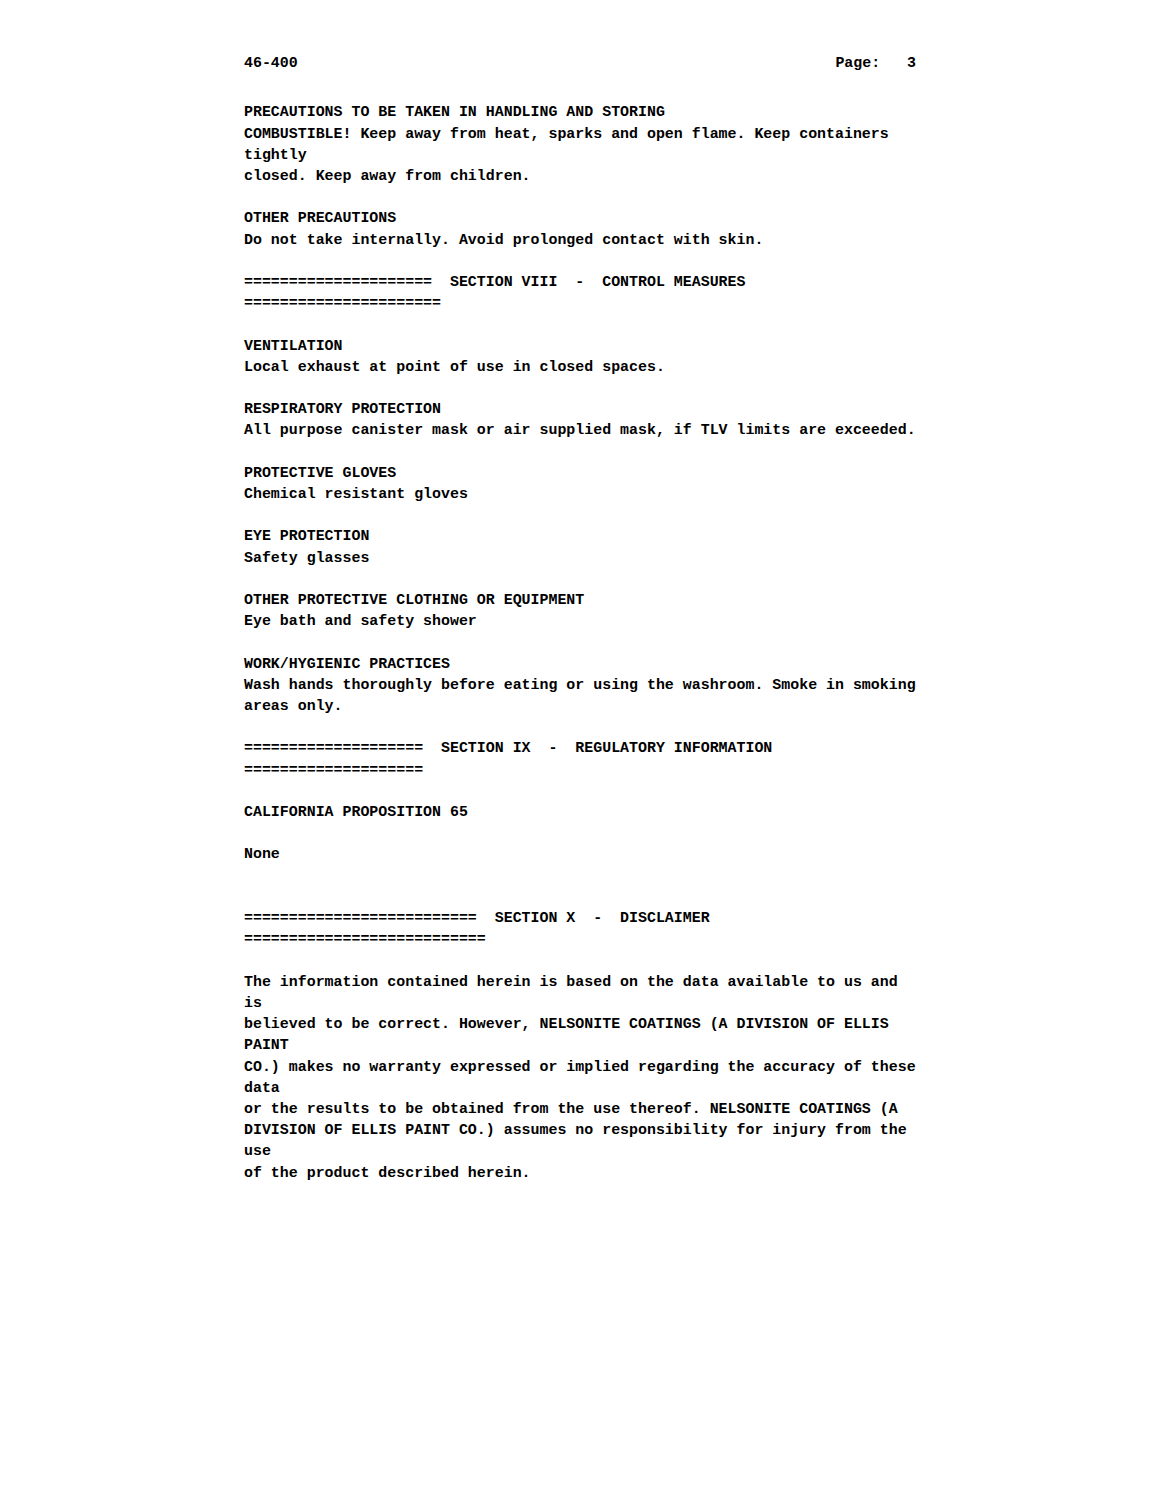46-400
Page: 3
PRECAUTIONS TO BE TAKEN IN HANDLING AND STORING
COMBUSTIBLE! Keep away from heat, sparks and open flame. Keep containers tightly
closed. Keep away from children.
OTHER PRECAUTIONS
Do not take internally. Avoid prolonged contact with skin.
=====================  SECTION VIII  -  CONTROL MEASURES  ======================
VENTILATION
Local exhaust at point of use in closed spaces.
RESPIRATORY PROTECTION
All purpose canister mask or air supplied mask, if TLV limits are exceeded.
PROTECTIVE GLOVES
Chemical resistant gloves
EYE PROTECTION
Safety glasses
OTHER PROTECTIVE CLOTHING OR EQUIPMENT
Eye bath and safety shower
WORK/HYGIENIC PRACTICES
Wash hands thoroughly before eating or using the washroom. Smoke in smoking
areas only.
====================  SECTION IX  -  REGULATORY INFORMATION  ====================
CALIFORNIA PROPOSITION 65
None
==========================  SECTION X  -  DISCLAIMER  ===========================
The information contained herein is based on the data available to us and is
believed to be correct. However, NELSONITE COATINGS (A DIVISION OF ELLIS PAINT
CO.) makes no warranty expressed or implied regarding the accuracy of these data
or the results to be obtained from the use thereof. NELSONITE COATINGS (A
DIVISION OF ELLIS PAINT CO.) assumes no responsibility for injury from the use
of the product described herein.